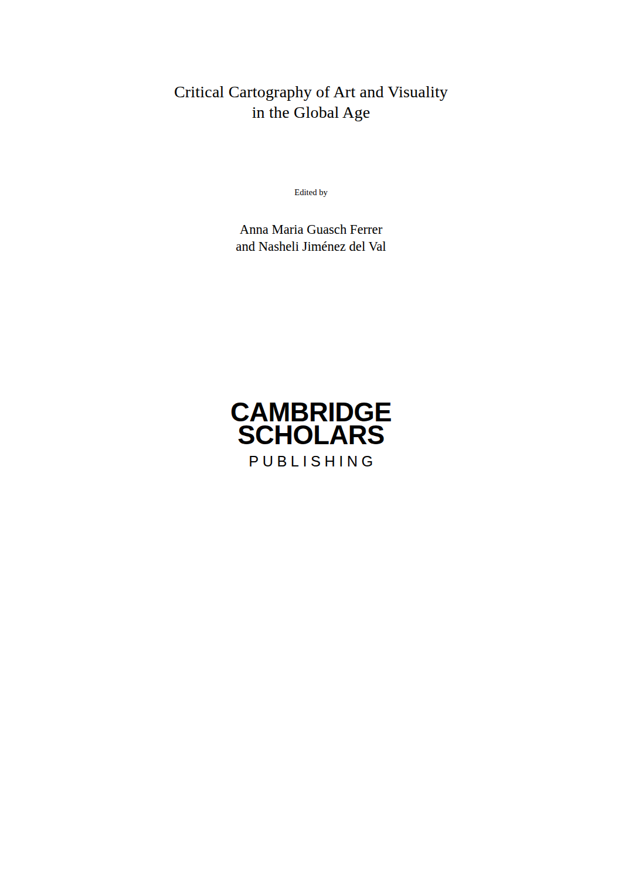Critical Cartography of Art and Visuality
in the Global Age
Edited by
Anna Maria Guasch Ferrer
and Nasheli Jiménez del Val
CAMBRIDGE SCHOLARS PUBLISHING